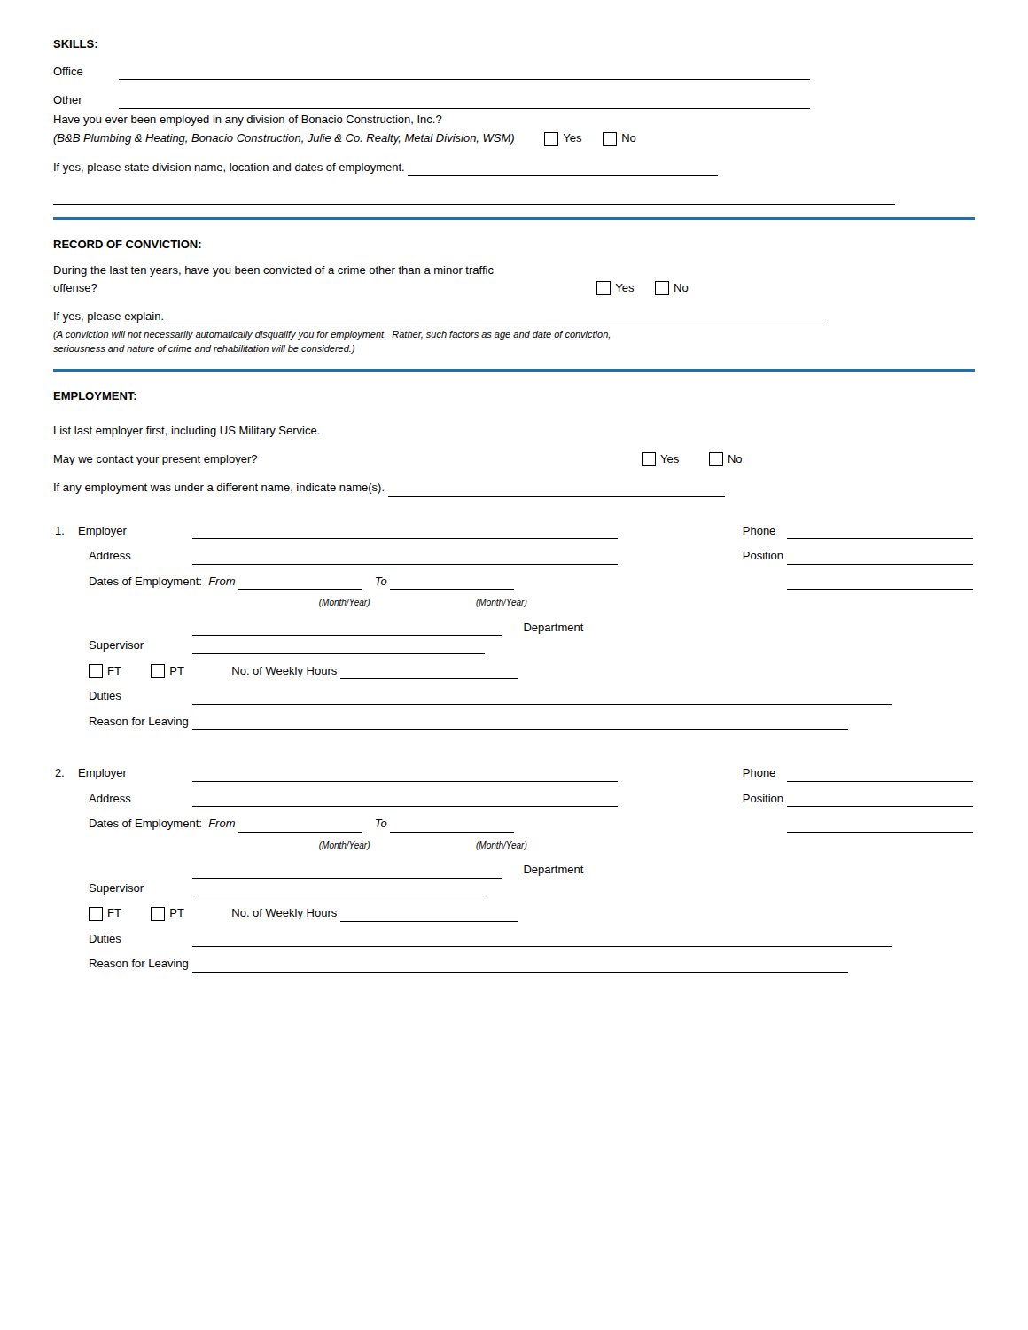SKILLS:
Office
Other
Have you ever been employed in any division of Bonacio Construction, Inc.?
(B&B Plumbing & Heating, Bonacio Construction, Julie & Co. Realty, Metal Division, WSM) Yes No
If yes, please state division name, location and dates of employment.
RECORD OF CONVICTION:
During the last ten years, have you been convicted of a crime other than a minor traffic
offense? Yes No
If yes, please explain.
(A conviction will not necessarily automatically disqualify you for employment. Rather, such factors as age and date of conviction,
seriousness and nature of crime and rehabilitation will be considered.)
EMPLOYMENT:
List last employer first, including US Military Service.
May we contact your present employer? Yes No
If any employment was under a different name, indicate name(s).
| 1. | Employer | | Phone | |
| | Address | | Position | |
| | Dates of Employment: From To | | |
| | (Month/Year) (Month/Year) | | |
| | Supervisor | Department | | |
| | FT PT No. of Weekly Hours |
| | Duties | |
| | Reason for Leaving | |
| 2. | Employer | | Phone | |
| | Address | | Position | |
| | Dates of Employment: From To | | |
| | (Month/Year) (Month/Year) | | |
| | Supervisor | Department | | |
| | FT PT No. of Weekly Hours |
| | Duties | |
| | Reason for Leaving | |